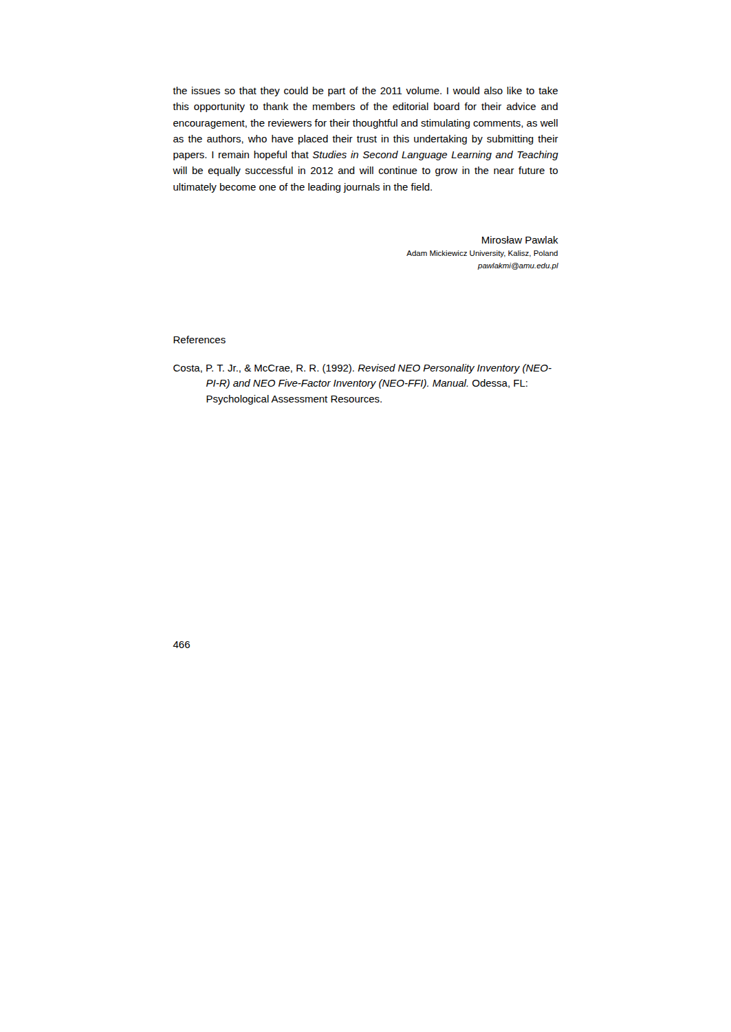the issues so that they could be part of the 2011 volume. I would also like to take this opportunity to thank the members of the editorial board for their advice and encouragement, the reviewers for their thoughtful and stimulating comments, as well as the authors, who have placed their trust in this undertaking by submitting their papers. I remain hopeful that Studies in Second Language Learning and Teaching will be equally successful in 2012 and will continue to grow in the near future to ultimately become one of the leading journals in the field.
Mirosław Pawlak
Adam Mickiewicz University, Kalisz, Poland
pawlakmi@amu.edu.pl
References
Costa, P. T. Jr., & McCrae, R. R. (1992). Revised NEO Personality Inventory (NEO-PI-R) and NEO Five-Factor Inventory (NEO-FFI). Manual. Odessa, FL: Psychological Assessment Resources.
466